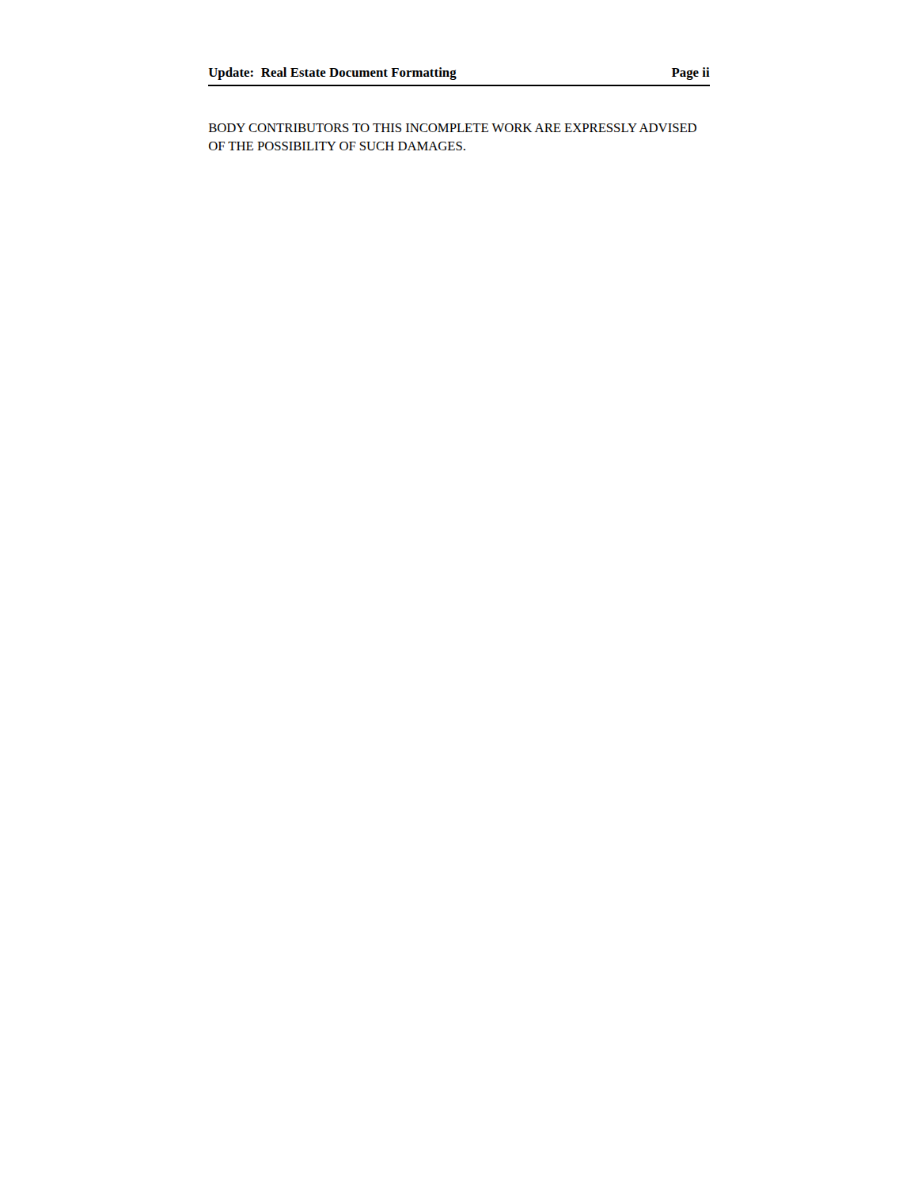Update: Real Estate Document Formatting Page ii
BODY CONTRIBUTORS TO THIS INCOMPLETE WORK ARE EXPRESSLY ADVISED OF THE POSSIBILITY OF SUCH DAMAGES.